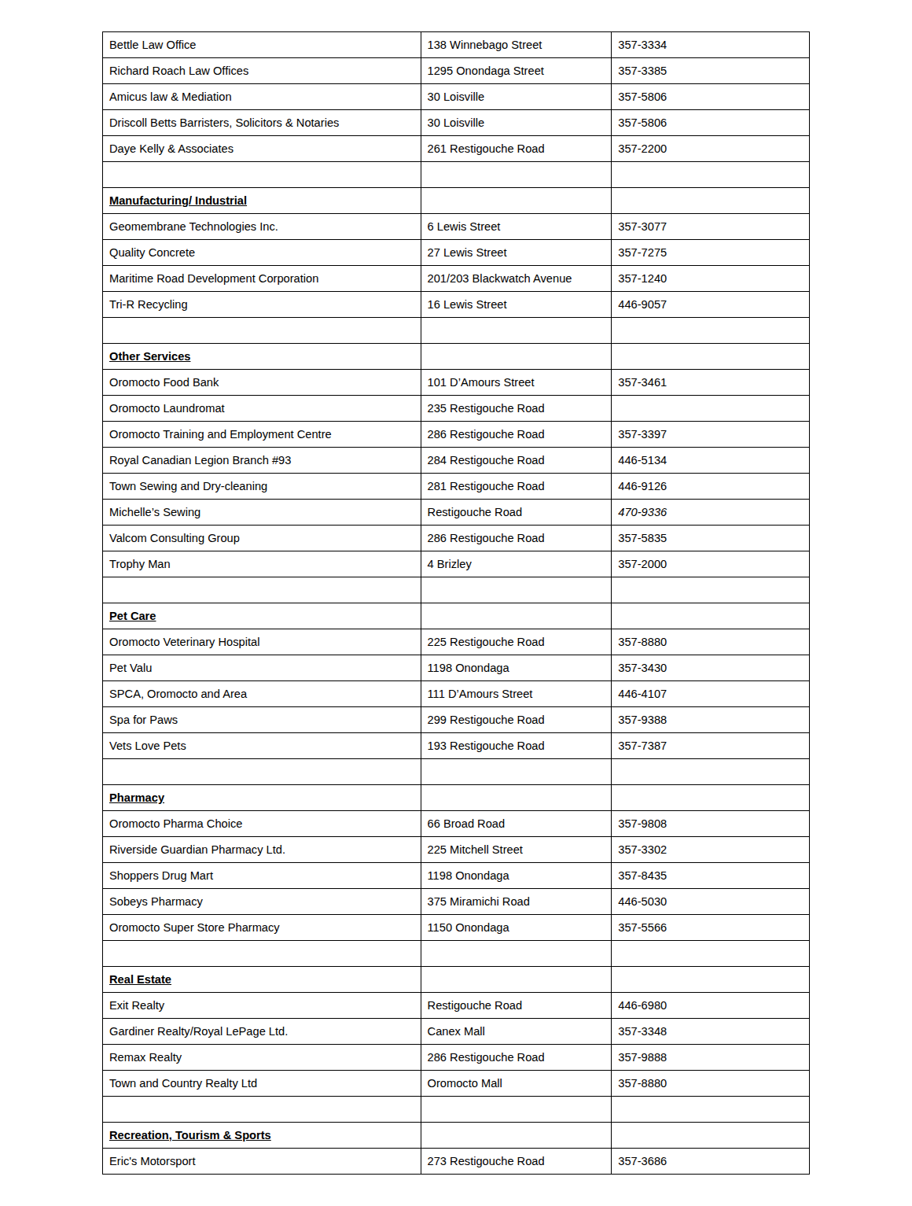| Bettle Law Office | 138 Winnebago Street | 357-3334 |
| Richard Roach Law Offices | 1295 Onondaga Street | 357-3385 |
| Amicus law & Mediation | 30 Loisville | 357-5806 |
| Driscoll Betts Barristers, Solicitors & Notaries | 30 Loisville | 357-5806 |
| Daye Kelly & Associates | 261 Restigouche Road | 357-2200 |
| Manufacturing/ Industrial | | |
| Geomembrane Technologies Inc. | 6 Lewis Street | 357-3077 |
| Quality Concrete | 27 Lewis Street | 357-7275 |
| Maritime Road Development Corporation | 201/203 Blackwatch Avenue | 357-1240 |
| Tri-R Recycling | 16 Lewis Street | 446-9057 |
| Other Services | | |
| Oromocto Food Bank | 101 D’Amours Street | 357-3461 |
| Oromocto Laundromat | 235 Restigouche Road | |
| Oromocto Training and Employment Centre | 286 Restigouche Road | 357-3397 |
| Royal Canadian Legion Branch #93 | 284 Restigouche Road | 446-5134 |
| Town Sewing and Dry-cleaning | 281 Restigouche Road | 446-9126 |
| Michelle’s Sewing | Restigouche Road | 470-9336 |
| Valcom Consulting Group | 286 Restigouche Road | 357-5835 |
| Trophy Man | 4 Brizley | 357-2000 |
| Pet Care | | |
| Oromocto Veterinary Hospital | 225 Restigouche Road | 357-8880 |
| Pet Valu | 1198 Onondaga | 357-3430 |
| SPCA, Oromocto and Area | 111 D’Amours Street | 446-4107 |
| Spa for Paws | 299 Restigouche Road | 357-9388 |
| Vets Love Pets | 193 Restigouche Road | 357-7387 |
| Pharmacy | | |
| Oromocto Pharma Choice | 66 Broad Road | 357-9808 |
| Riverside Guardian Pharmacy Ltd. | 225 Mitchell Street | 357-3302 |
| Shoppers Drug Mart | 1198 Onondaga | 357-8435 |
| Sobeys Pharmacy | 375 Miramichi Road | 446-5030 |
| Oromocto Super Store Pharmacy | 1150 Onondaga | 357-5566 |
| Real Estate | | |
| Exit Realty | Restigouche Road | 446-6980 |
| Gardiner Realty/Royal LePage Ltd. | Canex Mall | 357-3348 |
| Remax Realty | 286 Restigouche Road | 357-9888 |
| Town and Country Realty Ltd | Oromocto Mall | 357-8880 |
| Recreation, Tourism & Sports | | |
| Eric's Motorsport | 273 Restigouche Road | 357-3686 |